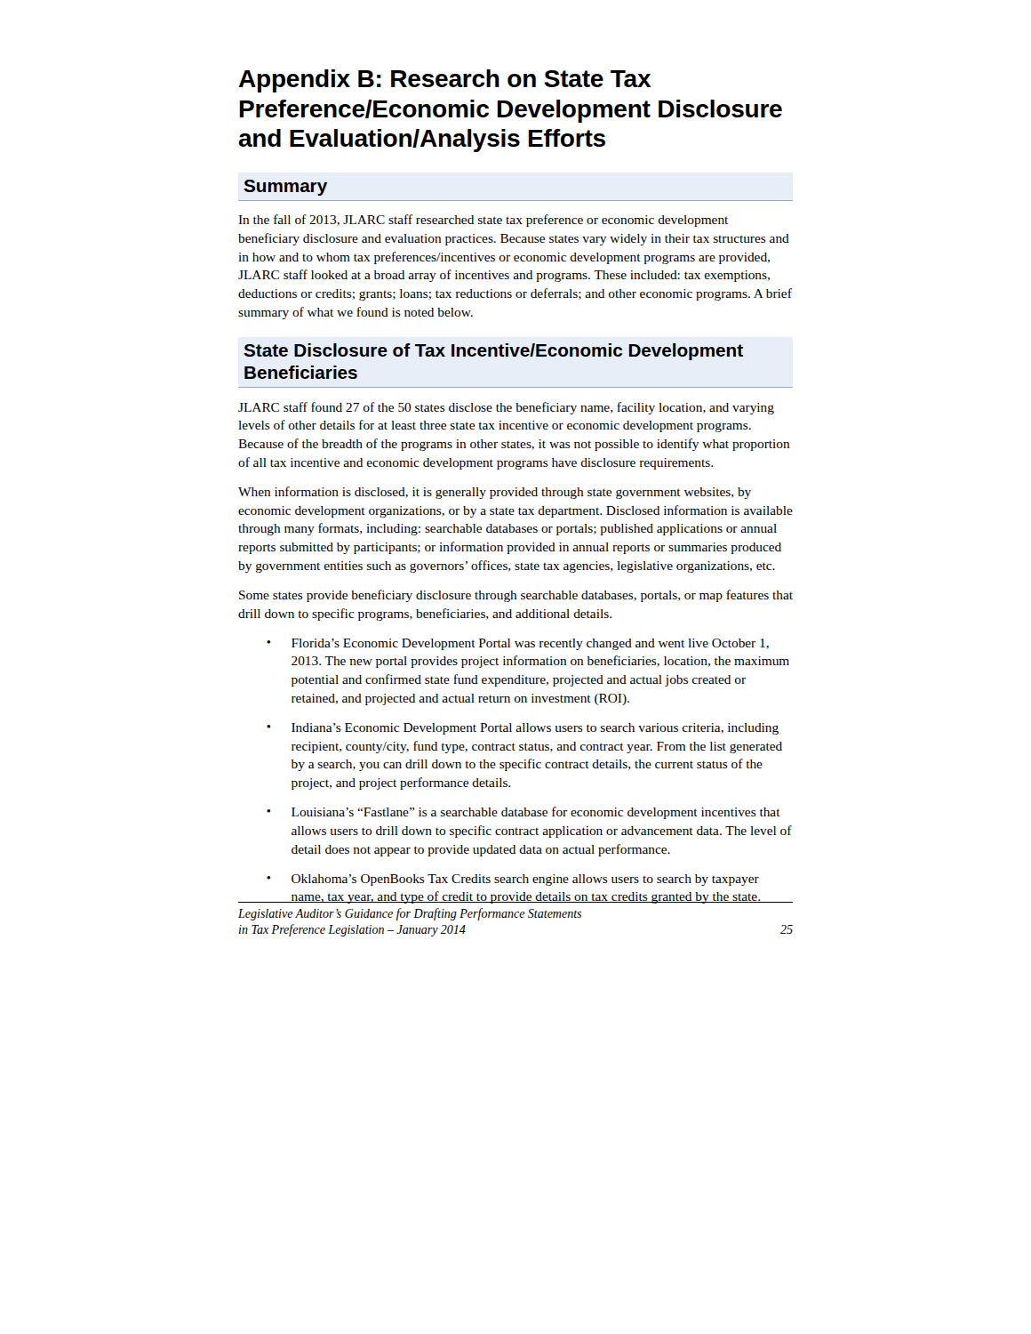Appendix B: Research on State Tax Preference/Economic Development Disclosure and Evaluation/Analysis Efforts
Summary
In the fall of 2013, JLARC staff researched state tax preference or economic development beneficiary disclosure and evaluation practices. Because states vary widely in their tax structures and in how and to whom tax preferences/incentives or economic development programs are provided, JLARC staff looked at a broad array of incentives and programs. These included: tax exemptions, deductions or credits; grants; loans; tax reductions or deferrals; and other economic programs. A brief summary of what we found is noted below.
State Disclosure of Tax Incentive/Economic Development Beneficiaries
JLARC staff found 27 of the 50 states disclose the beneficiary name, facility location, and varying levels of other details for at least three state tax incentive or economic development programs. Because of the breadth of the programs in other states, it was not possible to identify what proportion of all tax incentive and economic development programs have disclosure requirements.
When information is disclosed, it is generally provided through state government websites, by economic development organizations, or by a state tax department. Disclosed information is available through many formats, including: searchable databases or portals; published applications or annual reports submitted by participants; or information provided in annual reports or summaries produced by government entities such as governors’ offices, state tax agencies, legislative organizations, etc.
Some states provide beneficiary disclosure through searchable databases, portals, or map features that drill down to specific programs, beneficiaries, and additional details.
Florida’s Economic Development Portal was recently changed and went live October 1, 2013. The new portal provides project information on beneficiaries, location, the maximum potential and confirmed state fund expenditure, projected and actual jobs created or retained, and projected and actual return on investment (ROI).
Indiana’s Economic Development Portal allows users to search various criteria, including recipient, county/city, fund type, contract status, and contract year. From the list generated by a search, you can drill down to the specific contract details, the current status of the project, and project performance details.
Louisiana’s “Fastlane” is a searchable database for economic development incentives that allows users to drill down to specific contract application or advancement data. The level of detail does not appear to provide updated data on actual performance.
Oklahoma’s OpenBooks Tax Credits search engine allows users to search by taxpayer name, tax year, and type of credit to provide details on tax credits granted by the state.
Legislative Auditor’s Guidance for Drafting Performance Statements in Tax Preference Legislation – January 201425